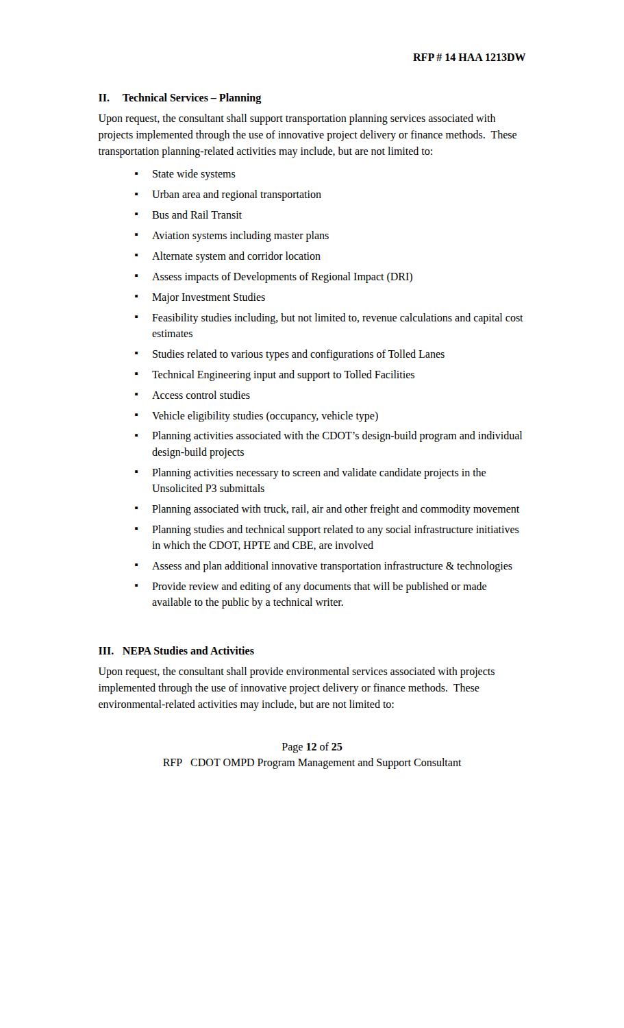RFP # 14 HAA 1213DW
II. Technical Services – Planning
Upon request, the consultant shall support transportation planning services associated with projects implemented through the use of innovative project delivery or finance methods. These transportation planning-related activities may include, but are not limited to:
State wide systems
Urban area and regional transportation
Bus and Rail Transit
Aviation systems including master plans
Alternate system and corridor location
Assess impacts of Developments of Regional Impact (DRI)
Major Investment Studies
Feasibility studies including, but not limited to, revenue calculations and capital cost estimates
Studies related to various types and configurations of Tolled Lanes
Technical Engineering input and support to Tolled Facilities
Access control studies
Vehicle eligibility studies (occupancy, vehicle type)
Planning activities associated with the CDOT’s design-build program and individual design-build projects
Planning activities necessary to screen and validate candidate projects in the Unsolicited P3 submittals
Planning associated with truck, rail, air and other freight and commodity movement
Planning studies and technical support related to any social infrastructure initiatives in which the CDOT, HPTE and CBE, are involved
Assess and plan additional innovative transportation infrastructure & technologies
Provide review and editing of any documents that will be published or made available to the public by a technical writer.
III. NEPA Studies and Activities
Upon request, the consultant shall provide environmental services associated with projects implemented through the use of innovative project delivery or finance methods. These environmental-related activities may include, but are not limited to:
Page 12 of 25
RFP CDOT OMPD Program Management and Support Consultant